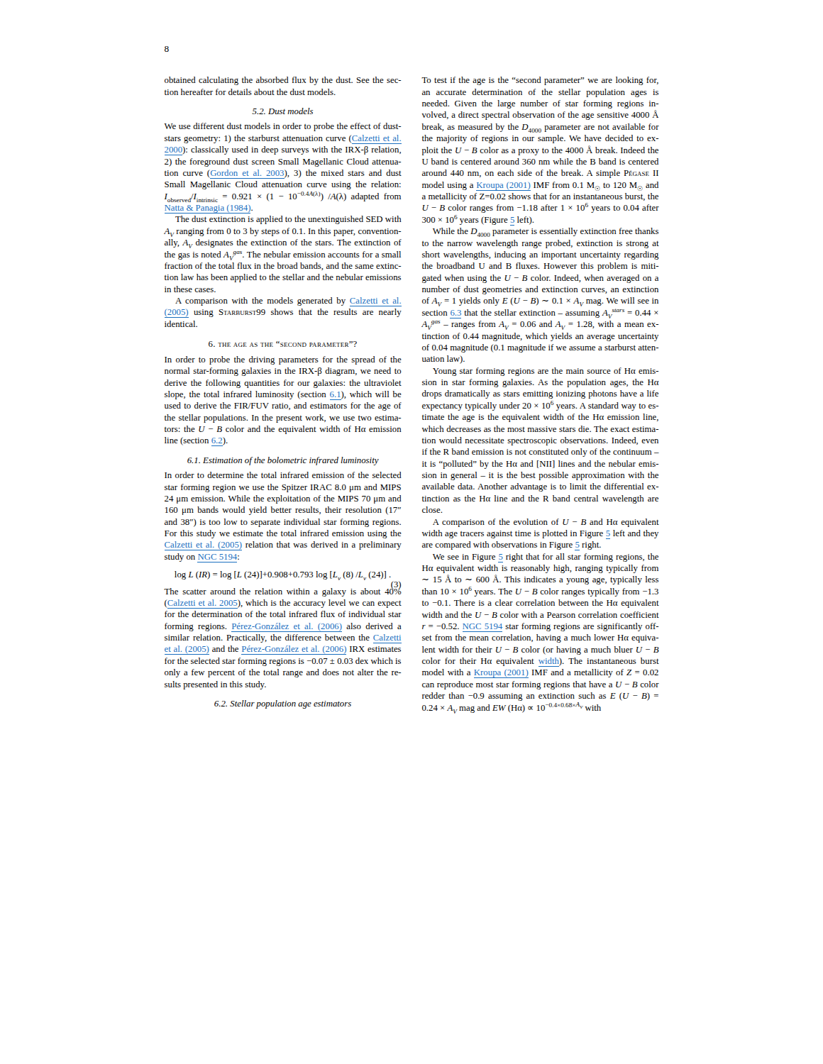8
obtained calculating the absorbed flux by the dust. See the section hereafter for details about the dust models.
5.2. Dust models
We use different dust models in order to probe the effect of dust-stars geometry: 1) the starburst attenuation curve (Calzetti et al. 2000): classically used in deep surveys with the IRX-β relation, 2) the foreground dust screen Small Magellanic Cloud attenuation curve (Gordon et al. 2003), 3) the mixed stars and dust Small Magellanic Cloud attenuation curve using the relation: Iobserved/Iintrinsic = 0.921 × (1 − 10−0.4A(λ)) /A(λ) adapted from Natta & Panagia (1984).
The dust extinction is applied to the unextinguished SED with AV ranging from 0 to 3 by steps of 0.1. In this paper, conventionally, AV designates the extinction of the stars. The extinction of the gas is noted AVgas. The nebular emission accounts for a small fraction of the total flux in the broad bands, and the same extinction law has been applied to the stellar and the nebular emissions in these cases.
A comparison with the models generated by Calzetti et al. (2005) using Starburst99 shows that the results are nearly identical.
6. the age as the “second parameter”?
In order to probe the driving parameters for the spread of the normal star-forming galaxies in the IRX-β diagram, we need to derive the following quantities for our galaxies: the ultraviolet slope, the total infrared luminosity (section 6.1), which will be used to derive the FIR/FUV ratio, and estimators for the age of the stellar populations. In the present work, we use two estimators: the U − B color and the equivalent width of Hα emission line (section 6.2).
6.1. Estimation of the bolometric infrared luminosity
In order to determine the total infrared emission of the selected star forming region we use the Spitzer IRAC 8.0 μm and MIPS 24 μm emission. While the exploitation of the MIPS 70 μm and 160 μm bands would yield better results, their resolution (17″ and 38″) is too low to separate individual star forming regions. For this study we estimate the total infrared emission using the Calzetti et al. (2005) relation that was derived in a preliminary study on NGC 5194:
log L (IR) = log [L (24)]+0.908+0.793 log [Lν (8) /Lν (24)] . (3)
The scatter around the relation within a galaxy is about 40% (Calzetti et al. 2005), which is the accuracy level we can expect for the determination of the total infrared flux of individual star forming regions. Pérez-González et al. (2006) also derived a similar relation. Practically, the difference between the Calzetti et al. (2005) and the Pérez-González et al. (2006) IRX estimates for the selected star forming regions is −0.07 ± 0.03 dex which is only a few percent of the total range and does not alter the results presented in this study.
6.2. Stellar population age estimators
To test if the age is the “second parameter” we are looking for, an accurate determination of the stellar population ages is needed. Given the large number of star forming regions involved, a direct spectral observation of the age sensitive 4000 Å break, as measured by the D4000 parameter are not available for the majority of regions in our sample. We have decided to exploit the U − B color as a proxy to the 4000 Å break. Indeed the U band is centered around 360 nm while the B band is centered around 440 nm, on each side of the break. A simple Pégase II model using a Kroupa (2001) IMF from 0.1 M☉ to 120 M☉ and a metallicity of Z=0.02 shows that for an instantaneous burst, the U − B color ranges from −1.18 after 1 × 106 years to 0.04 after 300 × 106 years (Figure 5 left).
While the D4000 parameter is essentially extinction free thanks to the narrow wavelength range probed, extinction is strong at short wavelengths, inducing an important uncertainty regarding the broadband U and B fluxes. However this problem is mitigated when using the U − B color. Indeed, when averaged on a number of dust geometries and extinction curves, an extinction of AV = 1 yields only E (U − B) ∼ 0.1 × AV mag. We will see in section 6.3 that the stellar extinction – assuming AVstars = 0.44 × AVgas – ranges from AV = 0.06 and AV = 1.28, with a mean extinction of 0.44 magnitude, which yields an average uncertainty of 0.04 magnitude (0.1 magnitude if we assume a starburst attenuation law).
Young star forming regions are the main source of Hα emission in star forming galaxies. As the population ages, the Hα drops dramatically as stars emitting ionizing photons have a life expectancy typically under 20 × 106 years. A standard way to estimate the age is the equivalent width of the Hα emission line, which decreases as the most massive stars die. The exact estimation would necessitate spectroscopic observations. Indeed, even if the R band emission is not constituted only of the continuum – it is “polluted” by the Hα and [NII] lines and the nebular emission in general – it is the best possible approximation with the available data. Another advantage is to limit the differential extinction as the Hα line and the R band central wavelength are close.
A comparison of the evolution of U − B and Hα equivalent width age tracers against time is plotted in Figure 5 left and they are compared with observations in Figure 5 right.
We see in Figure 5 right that for all star forming regions, the Hα equivalent width is reasonably high, ranging typically from ∼ 15 Å to ∼ 600 Å. This indicates a young age, typically less than 10 × 106 years. The U − B color ranges typically from −1.3 to −0.1. There is a clear correlation between the Hα equivalent width and the U − B color with a Pearson correlation coefficient r = −0.52. NGC 5194 star forming regions are significantly offset from the mean correlation, having a much lower Hα equivalent width for their U − B color (or having a much bluer U − B color for their Hα equivalent width). The instantaneous burst model with a Kroupa (2001) IMF and a metallicity of Z = 0.02 can reproduce most star forming regions that have a U − B color redder than −0.9 assuming an extinction such as E (U − B) = 0.24 × AV mag and EW (Hα) ∝ 10−0.4×0.68×AV with